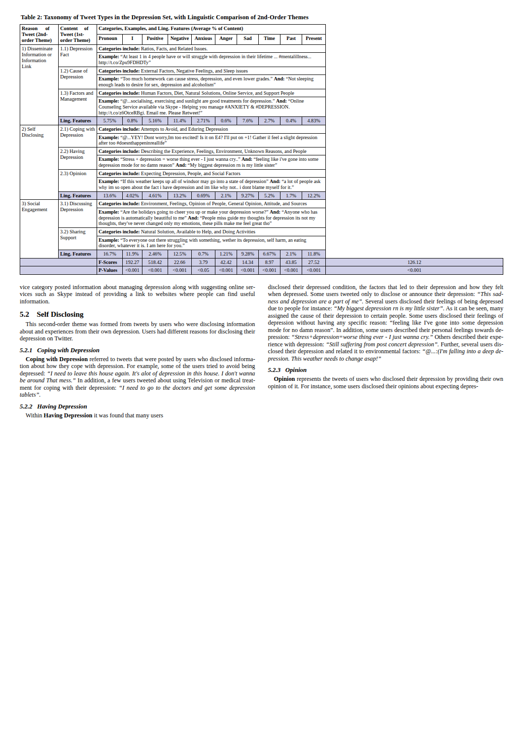Table 2: Taxonomy of Tweet Types in the Depression Set, with Linguistic Comparison of 2nd-Order Themes
| Reason of Tweet (2nd-order Theme) | Content of Tweet (1st-order Theme) | Categories, Examples, and Ling. Features (Average % of Content) |
| Pronoun | I | Positive | Negative | Anxious | Anger | Sad | Time | Past | Present |
| 1) Disseminate Information or Information Link | 1.1) Depression Fact | Categories include: Ratios, Facts, and Related Issues. |
| Example: “At least 1 in 4 people have or will struggle with depression in their lifetime ... #mentalillness... http://t.co/Zpu9FDHDTy” |
| 1.2) Cause of Depression | Categories include: External Factors, Negative Feelings, and Sleep issues |
| Example: “Too much homework can cause stress, depression, and even lower grades.” And: “Not sleeping enough leads to desire for sex, depression and alcoholism” |
| 1.3) Factors and Management | Categories include: Human Factors, Diet, Natural Solutions, Online Service, and Support People |
| Example: “@...socialising, exercising and sunlight are good treatments for depression.” And: “Online Counseling Service available via Skype - Helping you manage #ANXIETY & #DEPRESSION. http://t.co/z6OtceRBgi. Email me. Please Retweet!” |
| Ling. Features | 5.75% | 0.8% | 5.16% | 11.4% | 2.71% | 0.6% | 7.6% | 2.7% | 0.4% | 4.83% |
| 2) Self Disclosing | 2.1) Coping with Depression | Categories include: Attempts to Avoid, and Eduring Depression |
| Example: “@...YEY! Dont worry,Im too excited! Is it on E4? I'll put on +1! Gather il feel a slight depression after too #doesnthappeninreallife” |
| 2.2) Having Depression | Categories include: Describing the Experience, Feelings, Environment, Unknown Reasons, and People |
| Example: “Stress + depression = worse thing ever - I just wanna cry..” And: “feeling like i've gone into some depression mode for no damn reason” And: “My biggest depression rn is my little sister” |
| 2.3) Opinion | Categories include: Expecting Depression, People, and Social Factors |
| Example: “If this weather keeps up all of windsor may go into a state of depression” And: “a lot of people ask why im so open about the fact i have depression and im like why not.. i dont blame myself for it.” |
| Ling. Features | 13.6% | 4.02% | 4.61% | 13.2% | 0.69% | 2.1% | 9.27% | 5.2% | 1.7% | 12.2% |
| 3) Social Engagement | 3.1) Discussing Depression | Categories include: Environment, Feelings, Opinion of People, General Opinion, Attitude, and Sources |
| Example: “Are the holidays going to cheer you up or make your depression worse?” And: “Anyone who has depression is automatically beautiful to me” And: “People miss guide my thoughts for depression its not my thoughts, they've never changed only my emotions, these pills make me feel great tho” |
| 3.2) Sharing Support | Categories include: Natural Solution, Available to Help, and Doing Activities |
| Example: “To everyone out there struggling with something, wether its depression, self harm, an eating disorder, whatever it is. I am here for you.” |
| Ling. Features | 16.7% | 11.9% | 2.46% | 12.5% | 0.7% | 1.21% | 9.28% | 6.67% | 2.1% | 11.8% |
| | F-Scores | 192.27 | 518.42 | 22.66 | 3.79 | 42.42 | 14.34 | 8.97 | 43.85 | 27.52 | 126.12 |
| | P-Values | <0.001 | <0.001 | <0.001 | <0.05 | <0.001 | <0.001 | <0.001 | <0.001 | <0.001 | <0.001 |
vice category posted information about managing depression along with suggesting online services such as Skype instead of providing a link to websites where people can find useful information.
5.2 Self Disclosing
This second-order theme was formed from tweets by users who were disclosing information about and experiences from their own depression. Users had different reasons for disclosing their depression on Twitter.
5.2.1 Coping with Depression
Coping with Depression referred to tweets that were posted by users who disclosed information about how they cope with depression. For example, some of the users tried to avoid being depressed: “I need to leave this house again. It's alot of depression in this house. I don't wanna be around That mess.” In addition, a few users tweeted about using Television or medical treatment for coping with their depression: “I need to go to the doctors and get some depression tablets”.
5.2.2 Having Depression
Within Having Depression it was found that many users
disclosed their depressed condition, the factors that led to their depression and how they felt when depressed. Some users tweeted only to disclose or announce their depression: “This sadness and depression are a part of me”. Several users disclosed their feelings of being depressed due to people for instance: “My biggest depression rn is my little sister”. As it can be seen, many assigned the cause of their depression to certain people. Some users disclosed their feelings of depression without having any specific reason: “feeling like I've gone into some depression mode for no damn reason”. In addition, some users described their personal feelings towards depression: “Stress+depression=worse thing ever - I just wanna cry.” Others described their experience with depression: “Still suffering from post concert depression”. Further, several users disclosed their depression and related it to environmental factors: “@...:(I'm falling into a deep depression. This weather needs to change asap!”
5.2.3 Opinion
Opinion represents the tweets of users who disclosed their depression by providing their own opinion of it. For instance, some users disclosed their opinions about expecting depres-